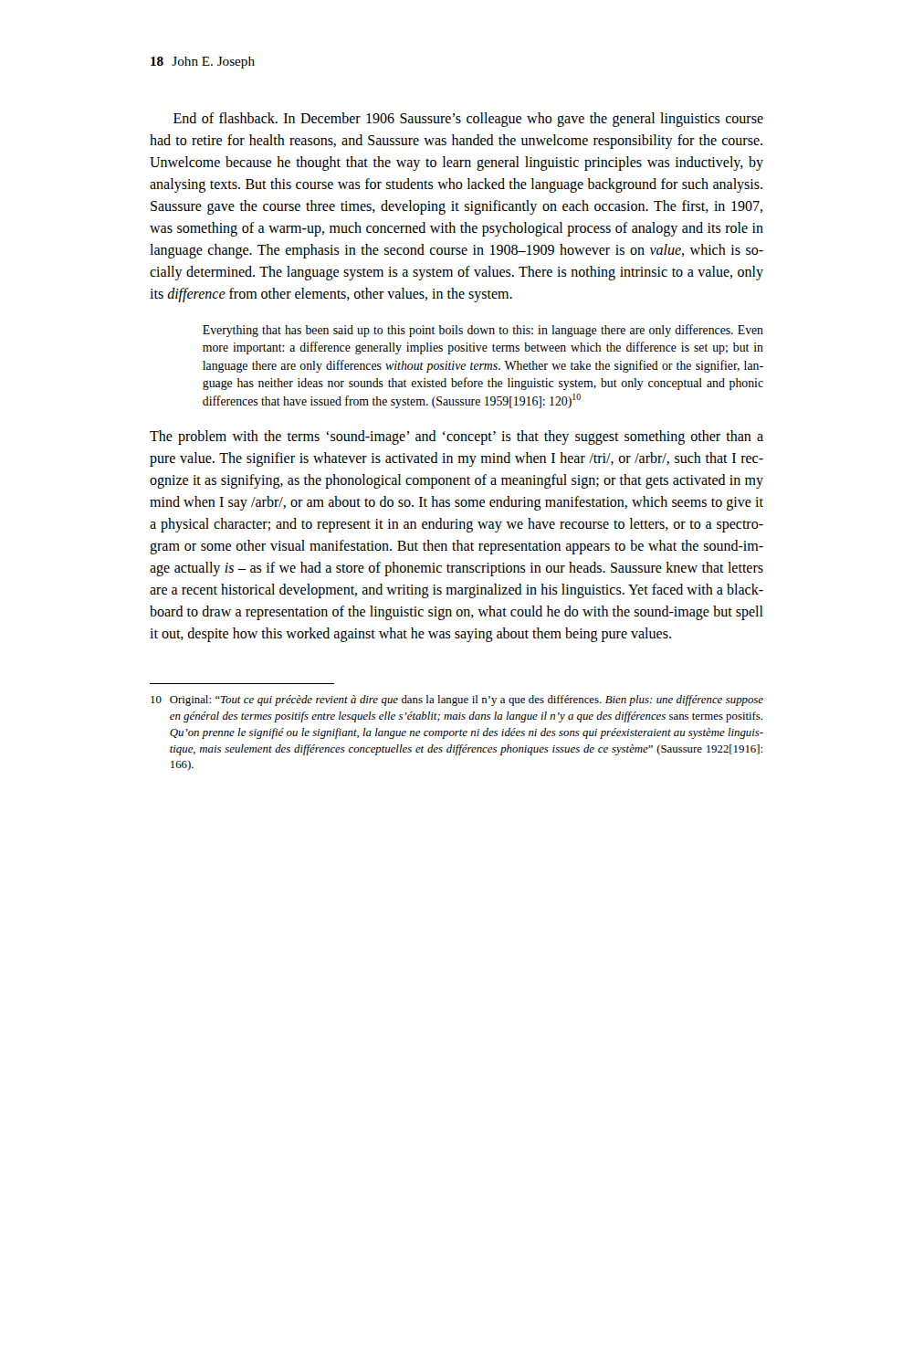18 John E. Joseph
End of flashback. In December 1906 Saussure’s colleague who gave the general linguistics course had to retire for health reasons, and Saussure was handed the unwelcome responsibility for the course. Unwelcome because he thought that the way to learn general linguistic principles was inductively, by analysing texts. But this course was for students who lacked the language background for such analysis. Saussure gave the course three times, developing it significantly on each occasion. The first, in 1907, was something of a warm-up, much concerned with the psychological process of analogy and its role in language change. The emphasis in the second course in 1908–1909 however is on value, which is socially determined. The language system is a system of values. There is nothing intrinsic to a value, only its difference from other elements, other values, in the system.
Everything that has been said up to this point boils down to this: in language there are only differences. Even more important: a difference generally implies positive terms between which the difference is set up; but in language there are only differences without positive terms. Whether we take the signified or the signifier, language has neither ideas nor sounds that existed before the linguistic system, but only conceptual and phonic differences that have issued from the system. (Saussure 1959[1916]: 120)10
The problem with the terms ‘sound-image’ and ‘concept’ is that they suggest something other than a pure value. The signifier is whatever is activated in my mind when I hear /tri/, or /arbr/, such that I recognize it as signifying, as the phonological component of a meaningful sign; or that gets activated in my mind when I say /arbr/, or am about to do so. It has some enduring manifestation, which seems to give it a physical character; and to represent it in an enduring way we have recourse to letters, or to a spectrogram or some other visual manifestation. But then that representation appears to be what the sound-image actually is – as if we had a store of phonemic transcriptions in our heads. Saussure knew that letters are a recent historical development, and writing is marginalized in his linguistics. Yet faced with a blackboard to draw a representation of the linguistic sign on, what could he do with the sound-image but spell it out, despite how this worked against what he was saying about them being pure values.
10 Original: “Tout ce qui précède revient à dire que dans la langue il n’y a que des différences. Bien plus: une différence suppose en général des termes positifs entre lesquels elle s’établit; mais dans la langue il n’y a que des différences sans termes positifs. Qu’on prenne le signifié ou le signifiant, la langue ne comporte ni des idées ni des sons qui préexisteraient au système linguistique, mais seulement des différences conceptuelles et des différences phoniques issues de ce système” (Saussure 1922[1916]: 166).